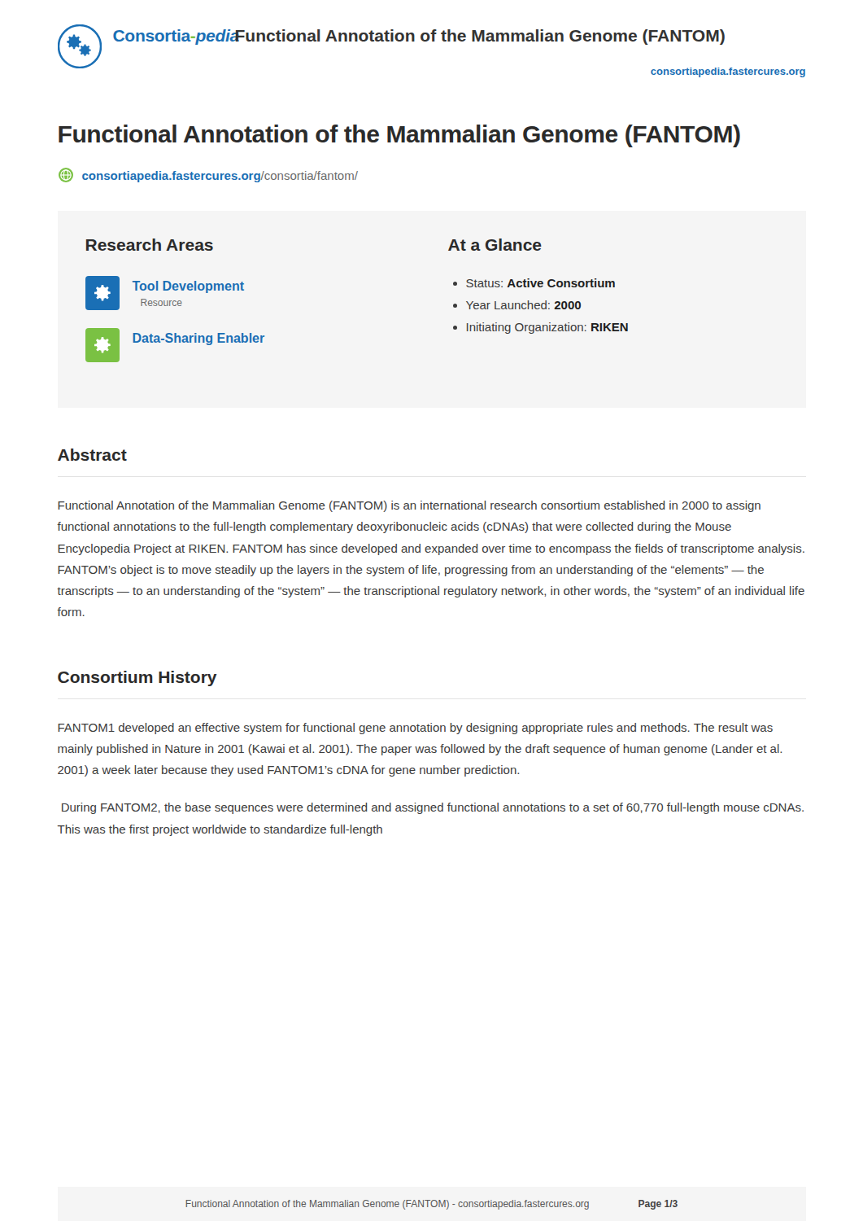Consortia-pedia
Functional Annotation of the Mammalian Genome (FANTOM)
consortiapedia.fastercures.org
Functional Annotation of the Mammalian Genome (FANTOM)
consortiapedia.fastercures.org/consortia/fantom/
Research Areas
Tool Development
Resource
Data-Sharing Enabler
At a Glance
Status: Active Consortium
Year Launched: 2000
Initiating Organization: RIKEN
Abstract
Functional Annotation of the Mammalian Genome (FANTOM) is an international research consortium established in 2000 to assign functional annotations to the full-length complementary deoxyribonucleic acids (cDNAs) that were collected during the Mouse Encyclopedia Project at RIKEN. FANTOM has since developed and expanded over time to encompass the fields of transcriptome analysis. FANTOM’s object is to move steadily up the layers in the system of life, progressing from an understanding of the “elements” — the transcripts — to an understanding of the “system” — the transcriptional regulatory network, in other words, the “system” of an individual life form.
Consortium History
FANTOM1 developed an effective system for functional gene annotation by designing appropriate rules and methods. The result was mainly published in Nature in 2001 (Kawai et al. 2001). The paper was followed by the draft sequence of human genome (Lander et al. 2001) a week later because they used FANTOM1’s cDNA for gene number prediction.
During FANTOM2, the base sequences were determined and assigned functional annotations to a set of 60,770 full-length mouse cDNAs. This was the first project worldwide to standardize full-length
Functional Annotation of the Mammalian Genome (FANTOM) - consortiapedia.fastercures.org
Page 1/3